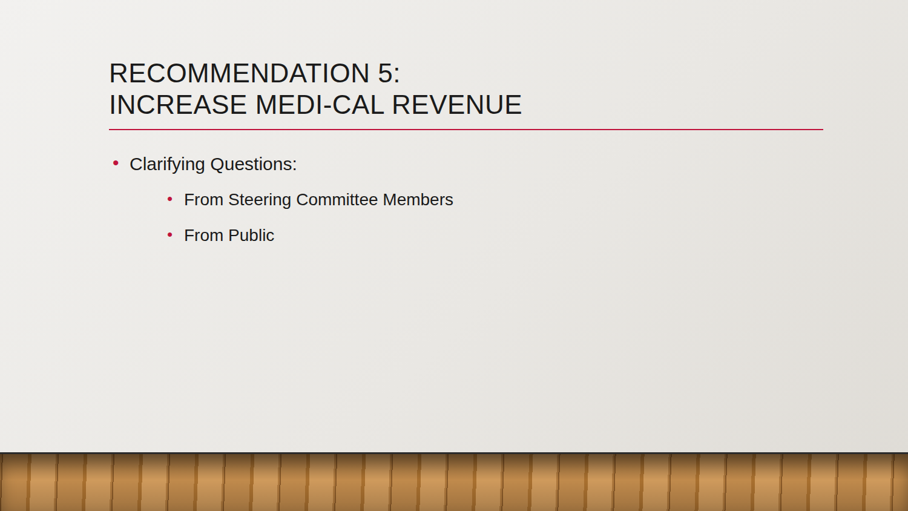Recommendation 5:
Increase Medi-Cal Revenue
Clarifying Questions:
From Steering Committee Members
From Public